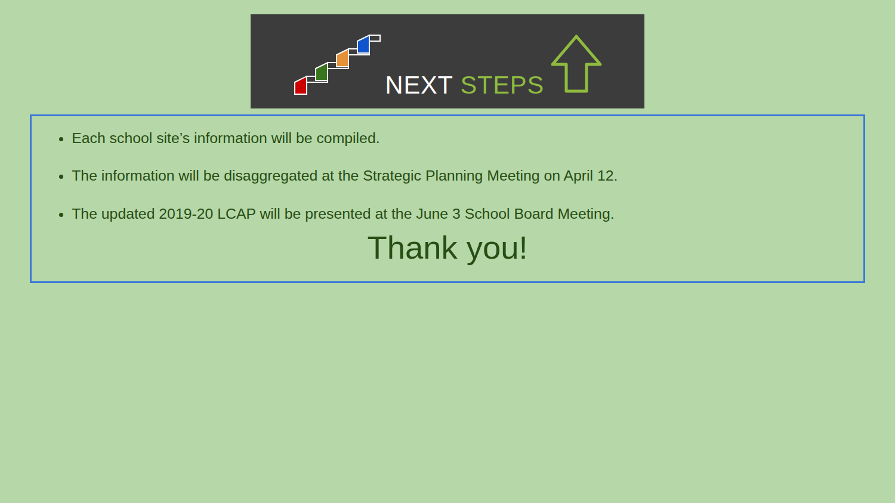NEXT STEPS
Each school site’s information will be compiled.
The information will be disaggregated at the Strategic Planning Meeting on April 12.
The updated 2019-20 LCAP will be presented at the June 3 School Board Meeting.
Thank you!